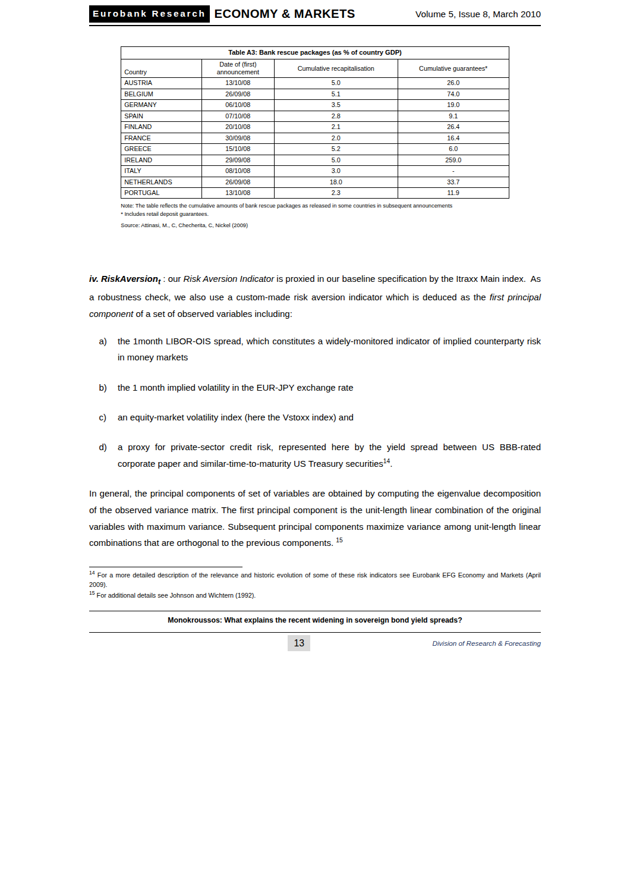Eurobank Research ECONOMY & MARKETS
Volume 5, Issue 8, March 2010
Table A3: Bank rescue packages (as % of country GDP)
| Country | Date of (first) announcement | Cumulative recapitalisation | Cumulative guarantees* |
| --- | --- | --- | --- |
| AUSTRIA | 13/10/08 | 5.0 | 26.0 |
| BELGIUM | 26/09/08 | 5.1 | 74.0 |
| GERMANY | 06/10/08 | 3.5 | 19.0 |
| SPAIN | 07/10/08 | 2.8 | 9.1 |
| FINLAND | 20/10/08 | 2.1 | 26.4 |
| FRANCE | 30/09/08 | 2.0 | 16.4 |
| GREECE | 15/10/08 | 5.2 | 6.0 |
| IRELAND | 29/09/08 | 5.0 | 259.0 |
| ITALY | 08/10/08 | 3.0 | - |
| NETHERLANDS | 26/09/08 | 18.0 | 33.7 |
| PORTUGAL | 13/10/08 | 2.3 | 11.9 |
Note: The table reflects the cumulative amounts of bank rescue packages as released in some countries in subsequent announcements
* Includes retail deposit guarantees.
Source: Attinasi, M., C, Checherita, C, Nickel (2009)
iv. RiskAversiont : our Risk Aversion Indicator is proxied in our baseline specification by the Itraxx Main index. As a robustness check, we also use a custom-made risk aversion indicator which is deduced as the first principal component of a set of observed variables including:
the 1month LIBOR-OIS spread, which constitutes a widely-monitored indicator of implied counterparty risk in money markets
the 1 month implied volatility in the EUR-JPY exchange rate
an equity-market volatility index (here the Vstoxx index) and
a proxy for private-sector credit risk, represented here by the yield spread between US BBB-rated corporate paper and similar-time-to-maturity US Treasury securities14.
In general, the principal components of set of variables are obtained by computing the eigenvalue decomposition of the observed variance matrix. The first principal component is the unit-length linear combination of the original variables with maximum variance. Subsequent principal components maximize variance among unit-length linear combinations that are orthogonal to the previous components. 15
14 For a more detailed description of the relevance and historic evolution of some of these risk indicators see Eurobank EFG Economy and Markets (April 2009).
15 For additional details see Johnson and Wichtern (1992).
Monokroussos: What explains the recent widening in sovereign bond yield spreads?
13 Division of Research & Forecasting